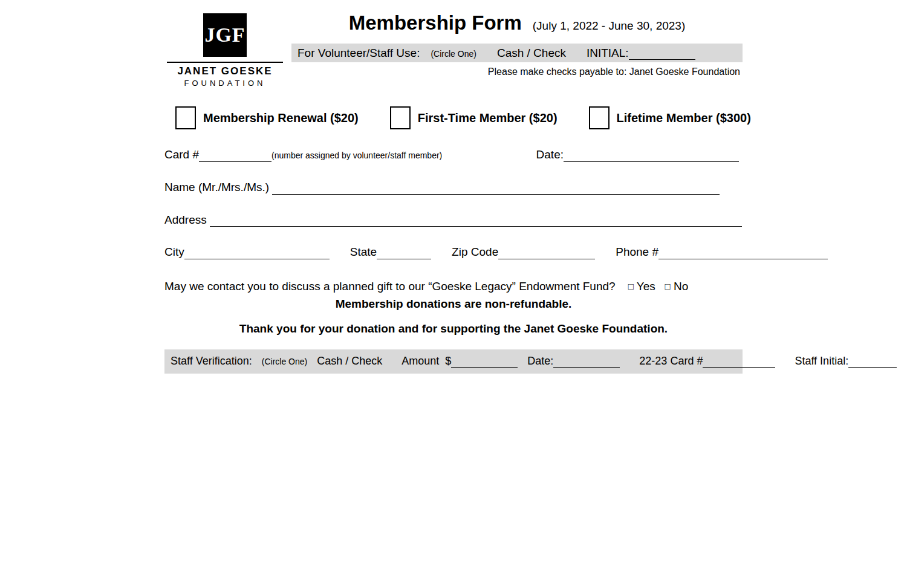JGF
JANET GOESKE
FOUNDATION
Membership Form
(July 1, 2022 - June 30, 2023)
For Volunteer/Staff Use: (Circle One) Cash / Check INITIAL:
Please make checks payable to: Janet Goeske Foundation
Membership Renewal ($20)
First-Time Member ($20)
Lifetime Member ($300)
Card # (number assigned by volunteer/staff member)
Date:
Name (Mr./Mrs./Ms.)
Address
City
State
Zip Code
Phone #
May we contact you to discuss a planned gift to our “Goeske Legacy” Endowment Fund? □ Yes □ No
Membership donations are non-refundable.
Thank you for your donation and for supporting the Janet Goeske Foundation.
Staff Verification: (Circle One) Cash / Check Amount $ Date: 22-23 Card # Staff Initial: